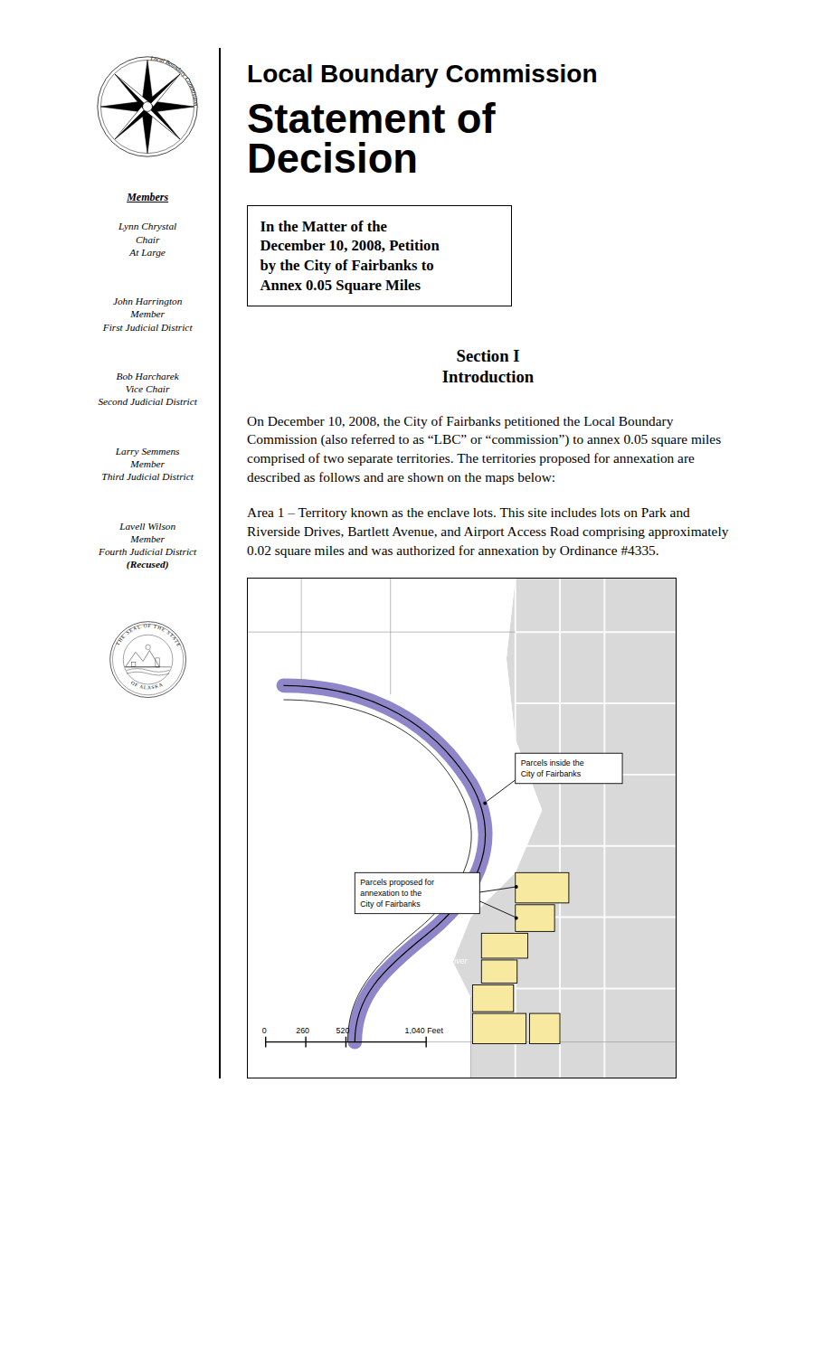Local Boundary Commission
Members
Lynn Chrystal Chair At Large
John Harrington Member First Judicial District
Bob Harcharek Vice Chair Second Judicial District
Larry Semmens Member Third Judicial District
Lavell Wilson Member Fourth Judicial District (Recused)
THE SEAL OF THE STATE OF ALASKA
Local Boundary Commission
Statement of
Decision
In the Matter of the
December 10, 2008, Petition
by the City of Fairbanks to
Annex 0.05 Square Miles
Section I
Introduction
On December 10, 2008, the City of Fairbanks petitioned the Local Boundary Commission (also referred to as “LBC” or “commission”) to annex 0.05 square miles comprised of two separate territories. The territories proposed for annexation are described as follows and are shown on the maps below:
Area 1 – Territory known as the enclave lots. This site includes lots on Park and Riverside Drives, Bartlett Avenue, and Airport Access Road comprising approximately 0.02 square miles and was authorized for annexation by Ordinance #4335.
Parcels inside the City of Fairbanks Parcels proposed for annexation to the City of Fairbanks Chena River 0 260 520 1,040 Feet